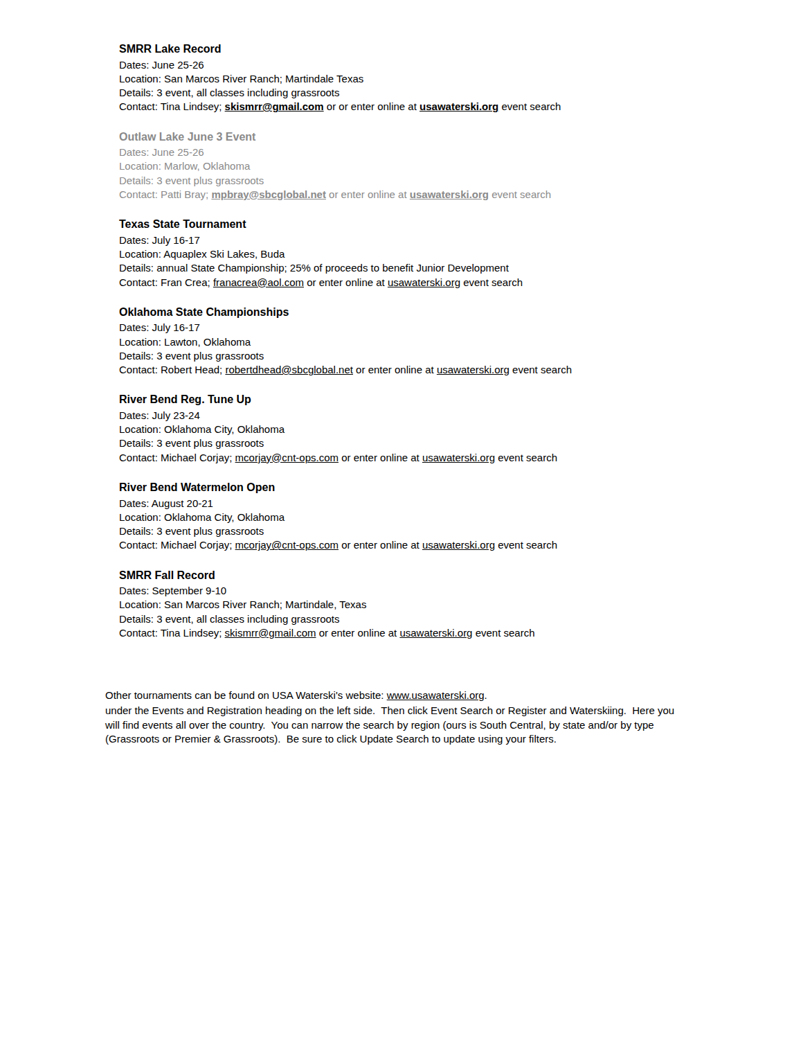SMRR Lake Record
Dates: June 25-26
Location: San Marcos River Ranch; Martindale Texas
Details: 3 event, all classes including grassroots
Contact: Tina Lindsey; skismrr@gmail.com or or enter online at usawaterski.org event search
Outlaw Lake June 3 Event
Dates: June 25-26
Location: Marlow, Oklahoma
Details: 3 event plus grassroots
Contact: Patti Bray; mpbray@sbcglobal.net or enter online at usawaterski.org event search
Texas State Tournament
Dates: July 16-17
Location: Aquaplex Ski Lakes, Buda
Details: annual State Championship; 25% of proceeds to benefit Junior Development
Contact: Fran Crea; franacrea@aol.com or enter online at usawaterski.org event search
Oklahoma State Championships
Dates: July 16-17
Location: Lawton, Oklahoma
Details: 3 event plus grassroots
Contact: Robert Head; robertdhead@sbcglobal.net or enter online at usawaterski.org event search
River Bend Reg. Tune Up
Dates: July 23-24
Location: Oklahoma City, Oklahoma
Details: 3 event plus grassroots
Contact: Michael Corjay; mcorjay@cnt-ops.com or enter online at usawaterski.org event search
River Bend Watermelon Open
Dates: August 20-21
Location: Oklahoma City, Oklahoma
Details: 3 event plus grassroots
Contact: Michael Corjay; mcorjay@cnt-ops.com or enter online at usawaterski.org event search
SMRR Fall Record
Dates: September 9-10
Location: San Marcos River Ranch; Martindale, Texas
Details: 3 event, all classes including grassroots
Contact: Tina Lindsey; skismrr@gmail.com or enter online at usawaterski.org event search
Other tournaments can be found on USA Waterski's website: www.usawaterski.org.
under the Events and Registration heading on the left side. Then click Event Search or Register and Waterskiing. Here you will find events all over the country. You can narrow the search by region (ours is South Central, by state and/or by type (Grassroots or Premier & Grassroots). Be sure to click Update Search to update using your filters.